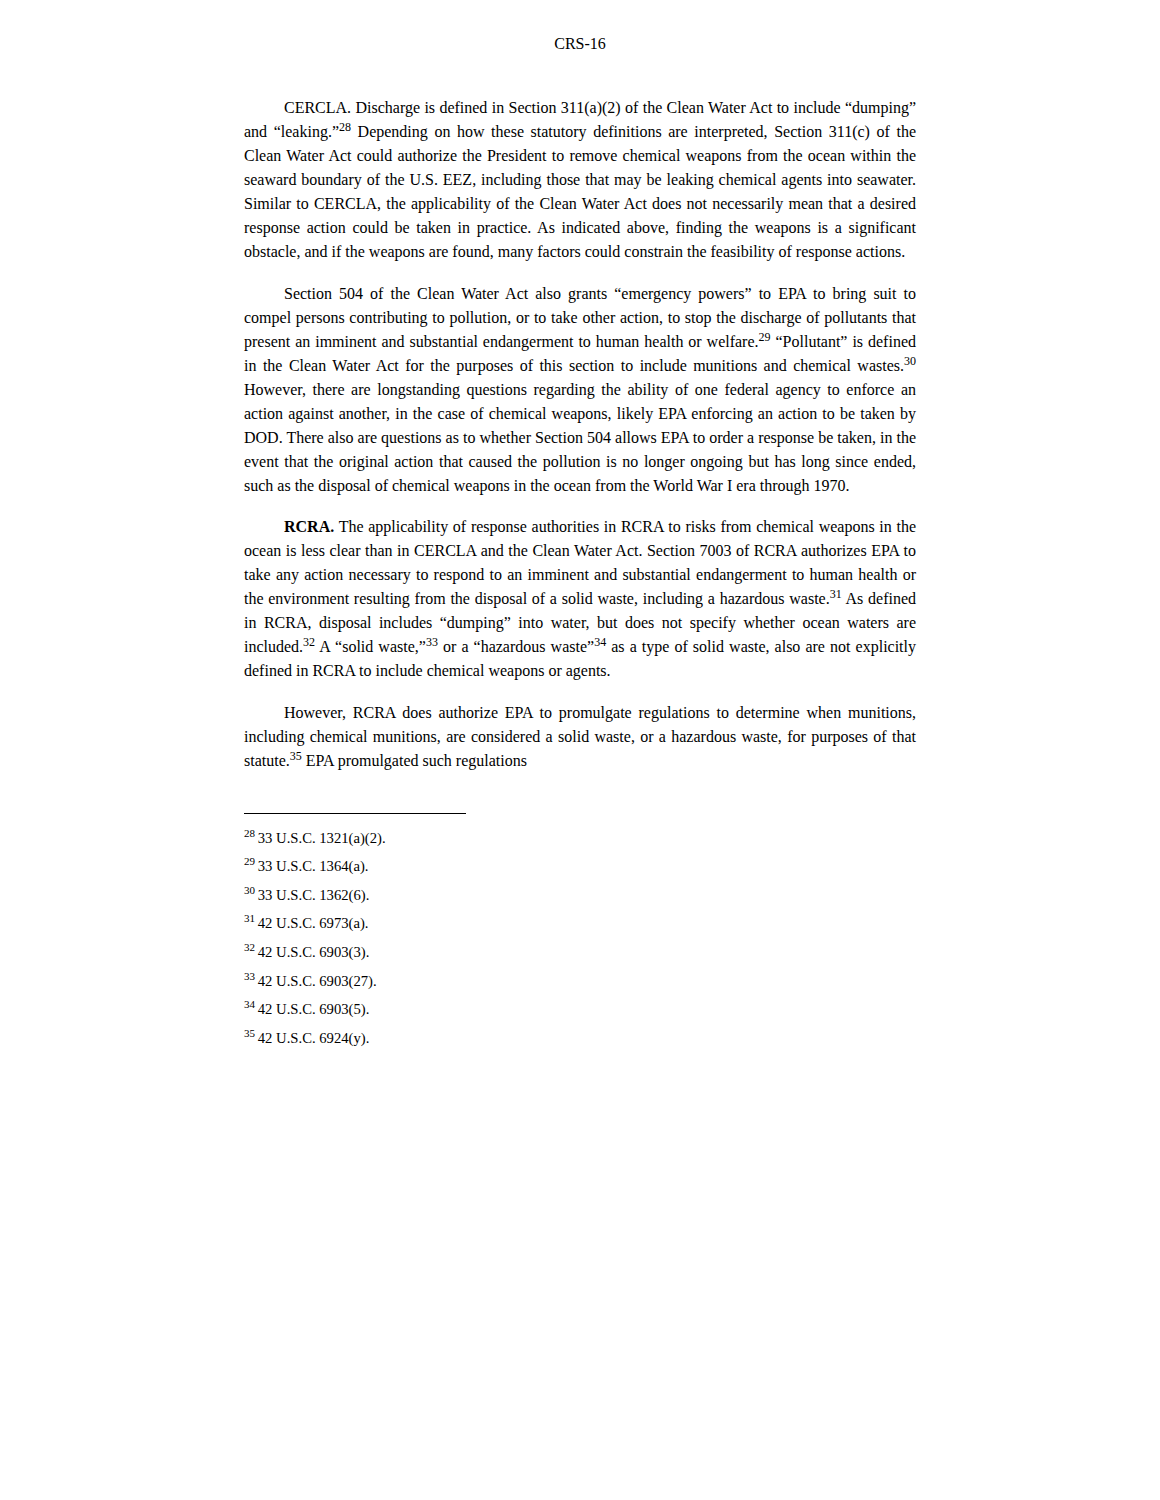CRS-16
CERCLA. Discharge is defined in Section 311(a)(2) of the Clean Water Act to include “dumping” and “leaking.”28 Depending on how these statutory definitions are interpreted, Section 311(c) of the Clean Water Act could authorize the President to remove chemical weapons from the ocean within the seaward boundary of the U.S. EEZ, including those that may be leaking chemical agents into seawater. Similar to CERCLA, the applicability of the Clean Water Act does not necessarily mean that a desired response action could be taken in practice. As indicated above, finding the weapons is a significant obstacle, and if the weapons are found, many factors could constrain the feasibility of response actions.
Section 504 of the Clean Water Act also grants “emergency powers” to EPA to bring suit to compel persons contributing to pollution, or to take other action, to stop the discharge of pollutants that present an imminent and substantial endangerment to human health or welfare.29 “Pollutant” is defined in the Clean Water Act for the purposes of this section to include munitions and chemical wastes.30 However, there are longstanding questions regarding the ability of one federal agency to enforce an action against another, in the case of chemical weapons, likely EPA enforcing an action to be taken by DOD. There also are questions as to whether Section 504 allows EPA to order a response be taken, in the event that the original action that caused the pollution is no longer ongoing but has long since ended, such as the disposal of chemical weapons in the ocean from the World War I era through 1970.
RCRA. The applicability of response authorities in RCRA to risks from chemical weapons in the ocean is less clear than in CERCLA and the Clean Water Act. Section 7003 of RCRA authorizes EPA to take any action necessary to respond to an imminent and substantial endangerment to human health or the environment resulting from the disposal of a solid waste, including a hazardous waste.31 As defined in RCRA, disposal includes “dumping” into water, but does not specify whether ocean waters are included.32 A “solid waste,”33 or a “hazardous waste”34 as a type of solid waste, also are not explicitly defined in RCRA to include chemical weapons or agents.
However, RCRA does authorize EPA to promulgate regulations to determine when munitions, including chemical munitions, are considered a solid waste, or a hazardous waste, for purposes of that statute.35 EPA promulgated such regulations
2833 U.S.C. 1321(a)(2).
2933 U.S.C. 1364(a).
3033 U.S.C. 1362(6).
3142 U.S.C. 6973(a).
3242 U.S.C. 6903(3).
3342 U.S.C. 6903(27).
3442 U.S.C. 6903(5).
3542 U.S.C. 6924(y).